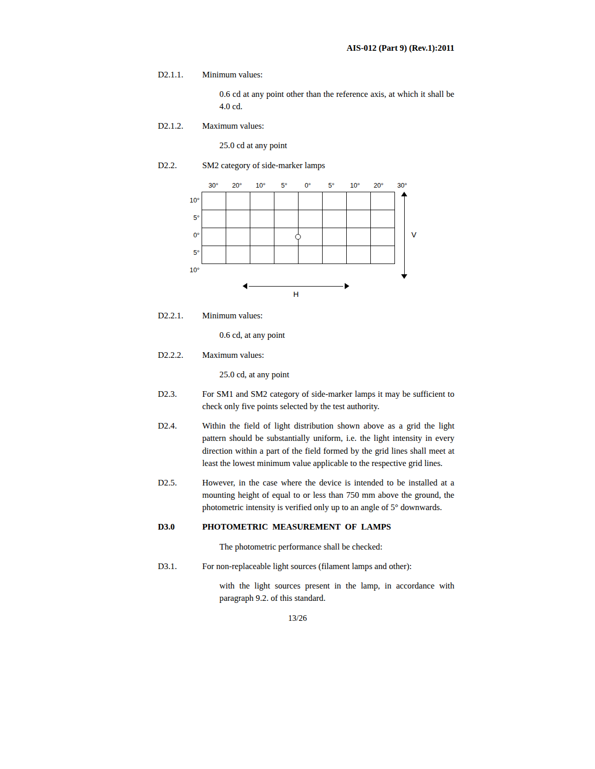AIS-012 (Part 9) (Rev.1):2011
D2.1.1.
Minimum values:
0.6 cd at any point other than the reference axis, at which it shall be 4.0 cd.
D2.1.2.
Maximum values:
25.0 cd at any point
D2.2.
SM2 category of side-marker lamps
30°20°10°5°0°5°10°20°30°
10° 5° 0° 5° 10°
V
H
D2.2.1.
Minimum values:
0.6 cd, at any point
D2.2.2.
Maximum values:
25.0 cd, at any point
D2.3.
For SM1 and SM2 category of side-marker lamps it may be sufficient to check only five points selected by the test authority.
D2.4.
Within the field of light distribution shown above as a grid the light pattern should be substantially uniform, i.e. the light intensity in every direction within a part of the field formed by the grid lines shall meet at least the lowest minimum value applicable to the respective grid lines.
D2.5.
However, in the case where the device is intended to be installed at a mounting height of equal to or less than 750 mm above the ground, the photometric intensity is verified only up to an angle of 5° downwards.
D3.0
PHOTOMETRIC MEASUREMENT OF LAMPS
The photometric performance shall be checked:
D3.1.
For non-replaceable light sources (filament lamps and other):
with the light sources present in the lamp, in accordance with paragraph 9.2. of this standard.
13/26